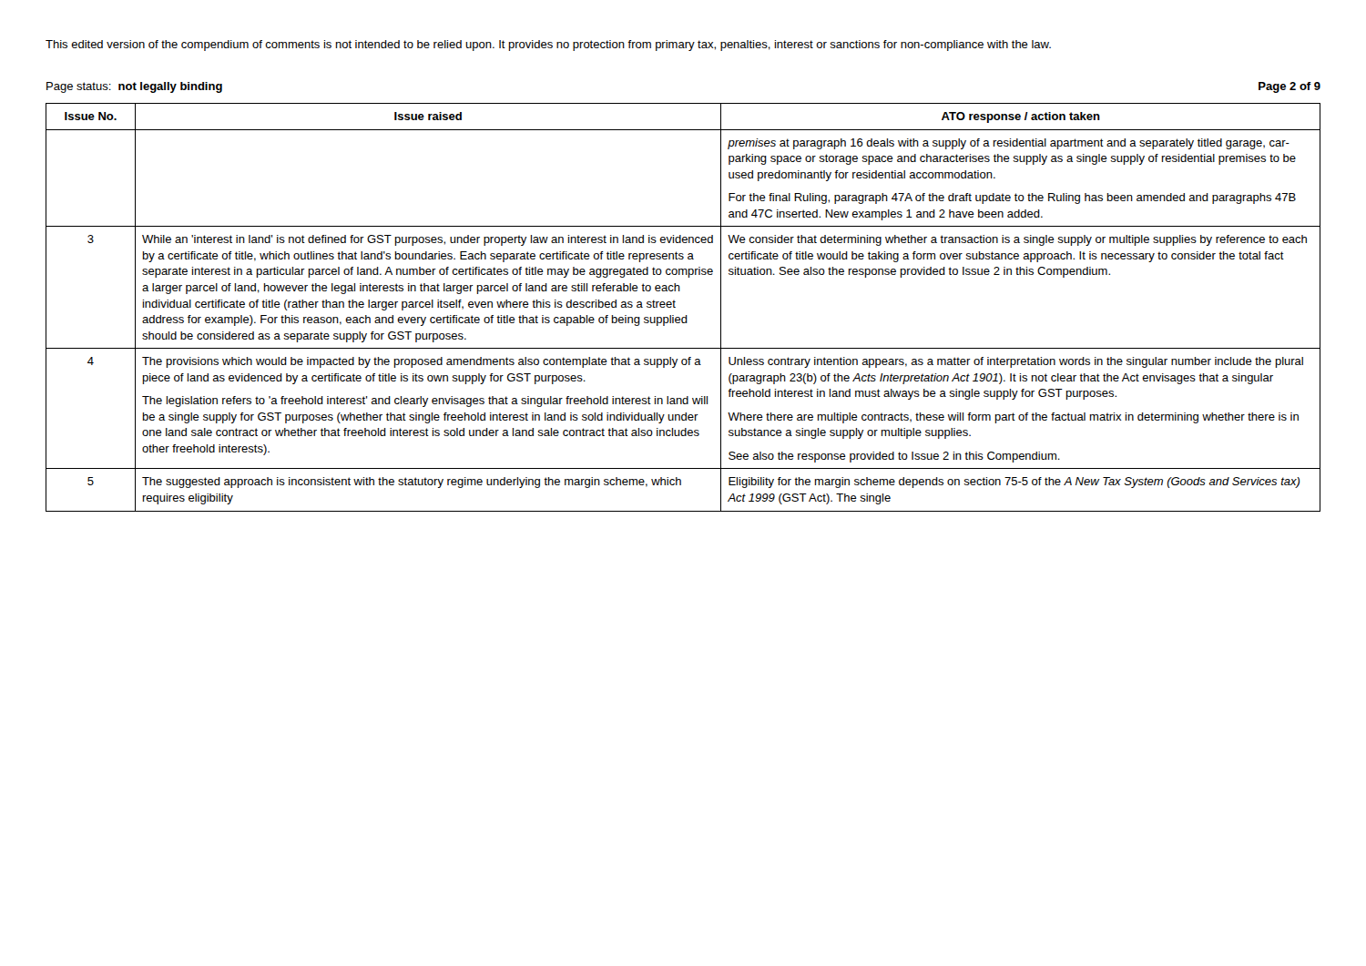This edited version of the compendium of comments is not intended to be relied upon. It provides no protection from primary tax, penalties, interest or sanctions for non-compliance with the law.
Page status: not legally binding
Page 2 of 9
| Issue No. | Issue raised | ATO response / action taken |
| --- | --- | --- |
| | | premises at paragraph 16 deals with a supply of a residential apartment and a separately titled garage, car-parking space or storage space and characterises the supply as a single supply of residential premises to be used predominantly for residential accommodation. For the final Ruling, paragraph 47A of the draft update to the Ruling has been amended and paragraphs 47B and 47C inserted. New examples 1 and 2 have been added. |
| 3 | While an 'interest in land' is not defined for GST purposes, under property law an interest in land is evidenced by a certificate of title, which outlines that land's boundaries. Each separate certificate of title represents a separate interest in a particular parcel of land. A number of certificates of title may be aggregated to comprise a larger parcel of land, however the legal interests in that larger parcel of land are still referable to each individual certificate of title (rather than the larger parcel itself, even where this is described as a street address for example). For this reason, each and every certificate of title that is capable of being supplied should be considered as a separate supply for GST purposes. | We consider that determining whether a transaction is a single supply or multiple supplies by reference to each certificate of title would be taking a form over substance approach. It is necessary to consider the total fact situation. See also the response provided to Issue 2 in this Compendium. |
| 4 | The provisions which would be impacted by the proposed amendments also contemplate that a supply of a piece of land as evidenced by a certificate of title is its own supply for GST purposes. The legislation refers to 'a freehold interest' and clearly envisages that a singular freehold interest in land will be a single supply for GST purposes (whether that single freehold interest in land is sold individually under one land sale contract or whether that freehold interest is sold under a land sale contract that also includes other freehold interests). | Unless contrary intention appears, as a matter of interpretation words in the singular number include the plural (paragraph 23(b) of the Acts Interpretation Act 1901 ). It is not clear that the Act envisages that a singular freehold interest in land must always be a single supply for GST purposes. Where there are multiple contracts, these will form part of the factual matrix in determining whether there is in substance a single supply or multiple supplies. See also the response provided to Issue 2 in this Compendium. |
| 5 | The suggested approach is inconsistent with the statutory regime underlying the margin scheme, which requires eligibility | Eligibility for the margin scheme depends on section 75-5 of the A New Tax System (Goods and Services tax) Act 1999 (GST Act). The single |